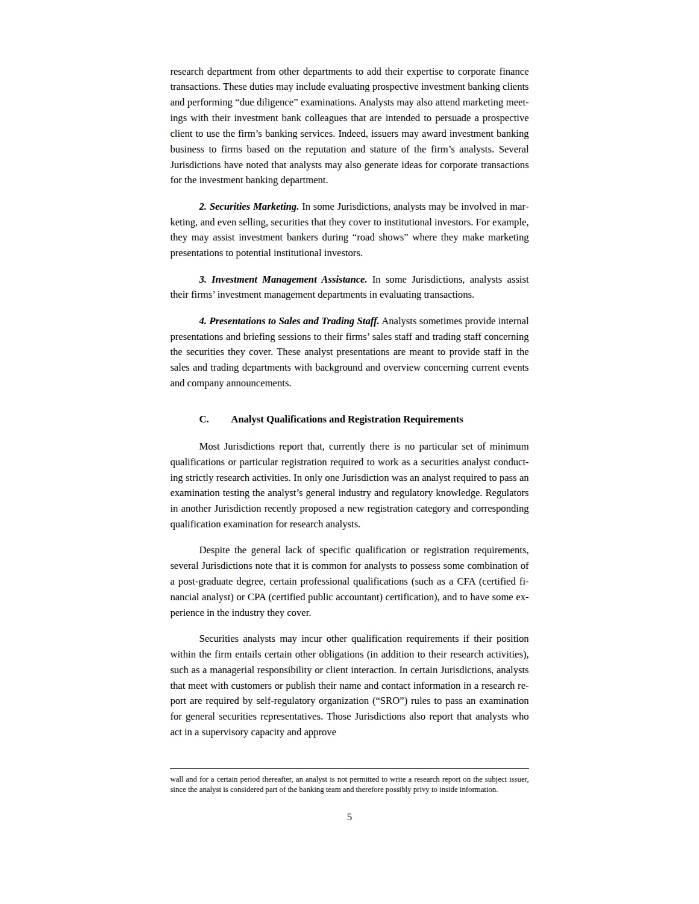research department from other departments to add their expertise to corporate finance transactions. These duties may include evaluating prospective investment banking clients and performing “due diligence” examinations. Analysts may also attend marketing meetings with their investment bank colleagues that are intended to persuade a prospective client to use the firm’s banking services. Indeed, issuers may award investment banking business to firms based on the reputation and stature of the firm’s analysts. Several Jurisdictions have noted that analysts may also generate ideas for corporate transactions for the investment banking department.
2. Securities Marketing. In some Jurisdictions, analysts may be involved in marketing, and even selling, securities that they cover to institutional investors. For example, they may assist investment bankers during “road shows” where they make marketing presentations to potential institutional investors.
3. Investment Management Assistance. In some Jurisdictions, analysts assist their firms’ investment management departments in evaluating transactions.
4. Presentations to Sales and Trading Staff. Analysts sometimes provide internal presentations and briefing sessions to their firms’ sales staff and trading staff concerning the securities they cover. These analyst presentations are meant to provide staff in the sales and trading departments with background and overview concerning current events and company announcements.
C. Analyst Qualifications and Registration Requirements
Most Jurisdictions report that, currently there is no particular set of minimum qualifications or particular registration required to work as a securities analyst conducting strictly research activities. In only one Jurisdiction was an analyst required to pass an examination testing the analyst’s general industry and regulatory knowledge. Regulators in another Jurisdiction recently proposed a new registration category and corresponding qualification examination for research analysts.
Despite the general lack of specific qualification or registration requirements, several Jurisdictions note that it is common for analysts to possess some combination of a post-graduate degree, certain professional qualifications (such as a CFA (certified financial analyst) or CPA (certified public accountant) certification), and to have some experience in the industry they cover.
Securities analysts may incur other qualification requirements if their position within the firm entails certain other obligations (in addition to their research activities), such as a managerial responsibility or client interaction. In certain Jurisdictions, analysts that meet with customers or publish their name and contact information in a research report are required by self-regulatory organization (“SRO”) rules to pass an examination for general securities representatives. Those Jurisdictions also report that analysts who act in a supervisory capacity and approve
wall and for a certain period thereafter, an analyst is not permitted to write a research report on the subject issuer, since the analyst is considered part of the banking team and therefore possibly privy to inside information.
5